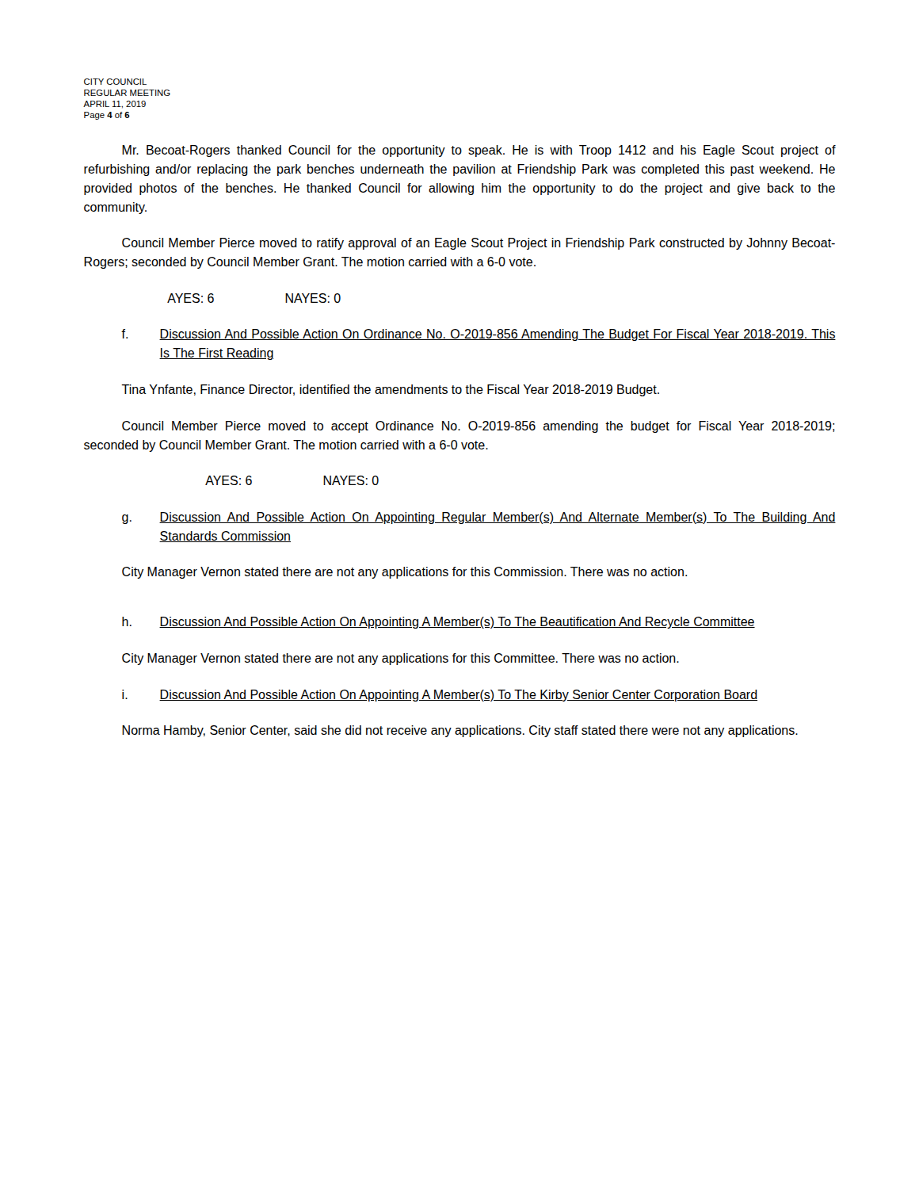CITY COUNCIL
REGULAR MEETING
APRIL 11, 2019
Page 4 of 6
Mr. Becoat-Rogers thanked Council for the opportunity to speak. He is with Troop 1412 and his Eagle Scout project of refurbishing and/or replacing the park benches underneath the pavilion at Friendship Park was completed this past weekend. He provided photos of the benches. He thanked Council for allowing him the opportunity to do the project and give back to the community.
Council Member Pierce moved to ratify approval of an Eagle Scout Project in Friendship Park constructed by Johnny Becoat-Rogers; seconded by Council Member Grant. The motion carried with a 6-0 vote.
AYES: 6 NAYES: 0
f.
Discussion And Possible Action On Ordinance No. O-2019-856 Amending The Budget For Fiscal Year 2018-2019. This Is The First Reading
Tina Ynfante, Finance Director, identified the amendments to the Fiscal Year 2018-2019 Budget.
Council Member Pierce moved to accept Ordinance No. O-2019-856 amending the budget for Fiscal Year 2018-2019; seconded by Council Member Grant. The motion carried with a 6-0 vote.
AYES: 6 NAYES: 0
g.
Discussion And Possible Action On Appointing Regular Member(s) And Alternate Member(s) To The Building And Standards Commission
City Manager Vernon stated there are not any applications for this Commission. There was no action.
h.
Discussion And Possible Action On Appointing A Member(s) To The Beautification And Recycle Committee
City Manager Vernon stated there are not any applications for this Committee. There was no action.
i.
Discussion And Possible Action On Appointing A Member(s) To The Kirby Senior Center Corporation Board
Norma Hamby, Senior Center, said she did not receive any applications. City staff stated there were not any applications.